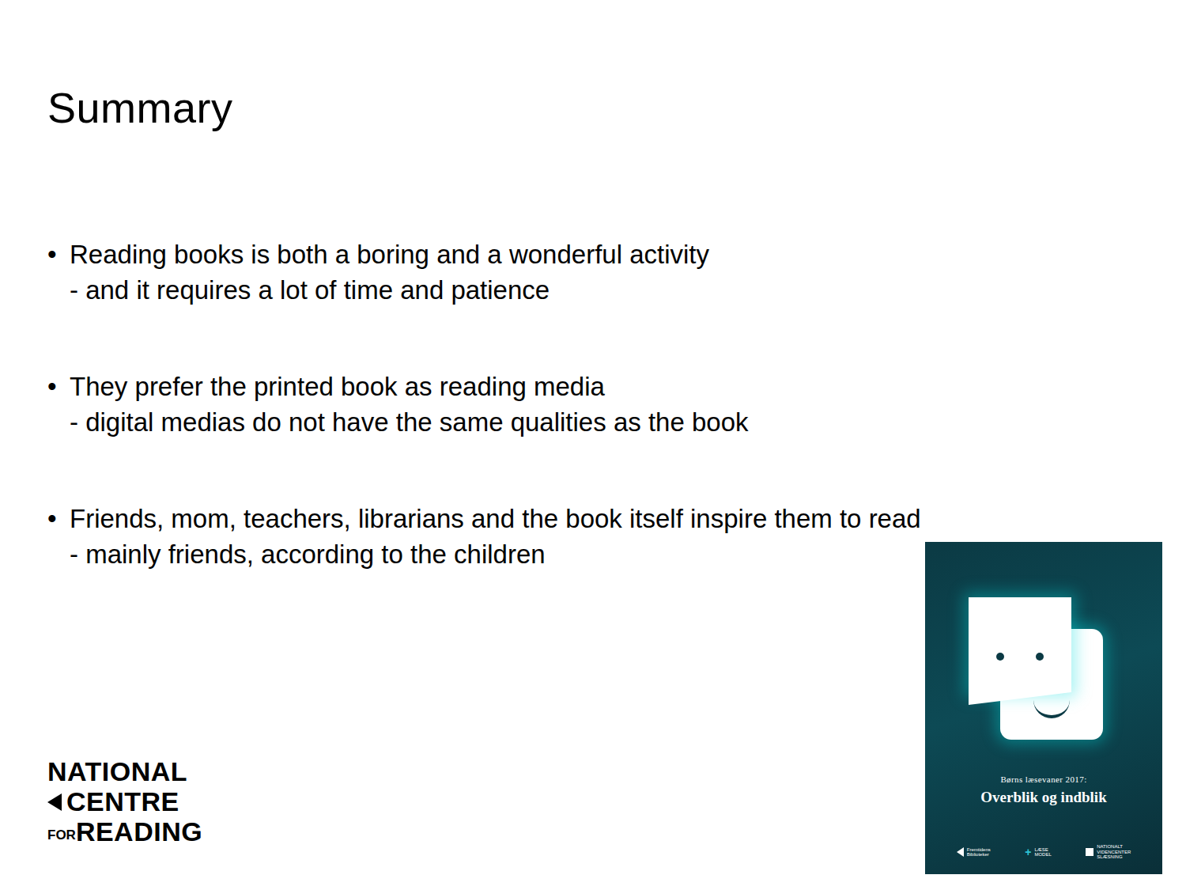Summary
Reading books is both a boring and a wonderful activity - and it requires a lot of time and patience
They prefer the printed book as reading media - digital medias do not have the same qualities as the book
Friends, mom, teachers, librarians and the book itself inspire them to read - mainly friends, according to the children
NATIONAL CENTRE FORREADING
Børns læsevaner 2017:
Overblik og indblik
Fremtidens
Biblioteker
+LÆSE
MODEL
NATIONALT
VIDENCENTER
SLÆSNING